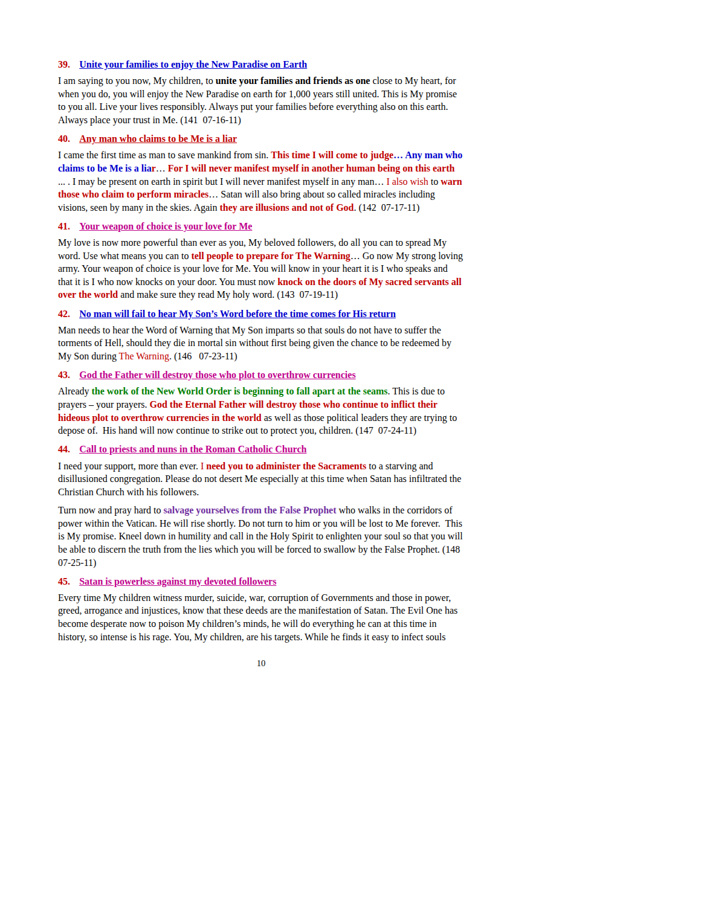39. Unite your families to enjoy the New Paradise on Earth
I am saying to you now, My children, to unite your families and friends as one close to My heart, for when you do, you will enjoy the New Paradise on earth for 1,000 years still united. This is My promise to you all. Live your lives responsibly. Always put your families before everything also on this earth. Always place your trust in Me. (141 07-16-11)
40. Any man who claims to be Me is a liar
I came the first time as man to save mankind from sin. This time I will come to judge… Any man who claims to be Me is a lia r… For I will never manifest myself in another human being on this earth ... . I may be present on earth in spirit but I will never manifest myself in any man… I also wish to warn those who claim to perform miracles… Satan will also bring about so called miracles including visions, seen by many in the skies. Again they are illusions and not of God. (142 07-17-11)
41. Your weapon of choice is your love for Me
My love is now more powerful than ever as you, My beloved followers, do all you can to spread My word. Use what means you can to tell people to prepare for The Warning… Go now My strong loving army. Your weapon of choice is your love for Me. You will know in your heart it is I who speaks and that it is I who now knocks on your door. You must now knock on the doors of My sacred servants all over the world and make sure they read My holy word. (143 07-19-11)
42. No man will fail to hear My Son’s Word before the time comes for His return
Man needs to hear the Word of Warning that My Son imparts so that souls do not have to suffer the torments of Hell, should they die in mortal sin without first being given the chance to be redeemed by My Son during The Warning. (146 07-23-11)
43. God the Father will destroy those who plot to overthrow currencies
Already the work of the New World Order is beginning to fall apart at the seams. This is due to prayers – your prayers. God the Eternal Father will destroy those who continue to inflict their hideous plot to overthrow currencies in the world as well as those political leaders they are trying to depose of. His hand will now continue to strike out to protect you, children. (147 07-24-11)
44. Call to priests and nuns in the Roman Catholic Church
I need your support, more than ever. I need you to administer the Sacraments to a starving and disillusioned congregation. Please do not desert Me especially at this time when Satan has infiltrated the Christian Church with his followers.
Turn now and pray hard to salvage yourselves from the False Prophet who walks in the corridors of power within the Vatican. He will rise shortly. Do not turn to him or you will be lost to Me forever. This is My promise. Kneel down in humility and call in the Holy Spirit to enlighten your soul so that you will be able to discern the truth from the lies which you will be forced to swallow by the False Prophet. (148 07-25-11)
45. Satan is powerless against my devoted followers
Every time My children witness murder, suicide, war, corruption of Governments and those in power, greed, arrogance and injustices, know that these deeds are the manifestation of Satan. The Evil One has become desperate now to poison My children’s minds, he will do everything he can at this time in history, so intense is his rage. You, My children, are his targets. While he finds it easy to infect souls
10